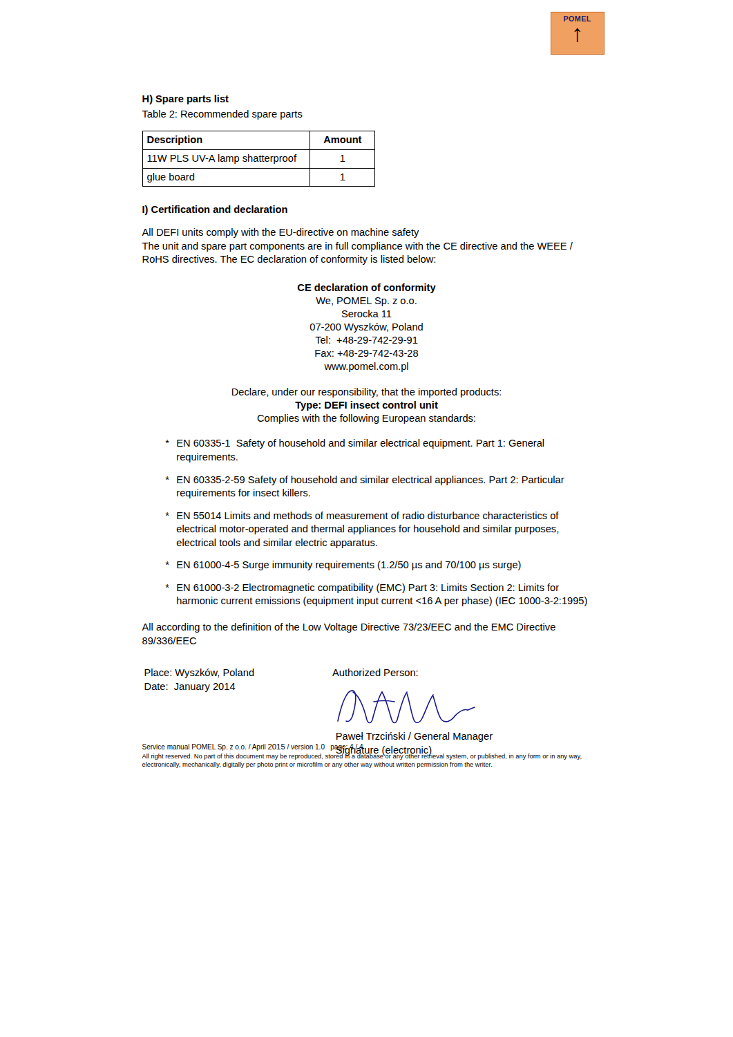POMEL
↑
H) Spare parts list
Table 2: Recommended spare parts
| Description | Amount |
| --- | --- |
| 11W PLS UV-A lamp shatterproof | 1 |
| glue board | 1 |
I) Certification and declaration
All DEFI units comply with the EU-directive on machine safety
The unit and spare part components are in full compliance with the CE directive and the WEEE / RoHS directives. The EC declaration of conformity is listed below:
CE declaration of conformity
We, POMEL Sp. z o.o.
Serocka 11
07-200 Wyszków, Poland
Tel: +48-29-742-29-91
Fax: +48-29-742-43-28
www.pomel.com.pl
Declare, under our responsibility, that the imported products:
Type: DEFI insect control unit
Complies with the following European standards:
EN 60335-1 Safety of household and similar electrical equipment. Part 1: General requirements.
EN 60335-2-59 Safety of household and similar electrical appliances. Part 2: Particular requirements for insect killers.
EN 55014 Limits and methods of measurement of radio disturbance characteristics of electrical motor-operated and thermal appliances for household and similar purposes, electrical tools and similar electric apparatus.
EN 61000-4-5 Surge immunity requirements (1.2/50 µs and 70/100 µs surge)
EN 61000-3-2 Electromagnetic compatibility (EMC) Part 3: Limits Section 2: Limits for harmonic current emissions (equipment input current <16 A per phase) (IEC 1000-3-2:1995)
All according to the definition of the Low Voltage Directive 73/23/EEC and the EMC Directive 89/336/EEC
| Place: Wyszków, Poland Date: January 2014 | Authorized Person: Paweł Trzciński / General Manager Signature (electronic) |
Service manual POMEL Sp. z o.o. / April 2015 / version 1.0 page: 4 / 4
All right reserved. No part of this document may be reproduced, stored in a database or any other retrieval system, or published, in any form or in any way, electronically, mechanically, digitally per photo print or microfilm or any other way without written permission from the writer.